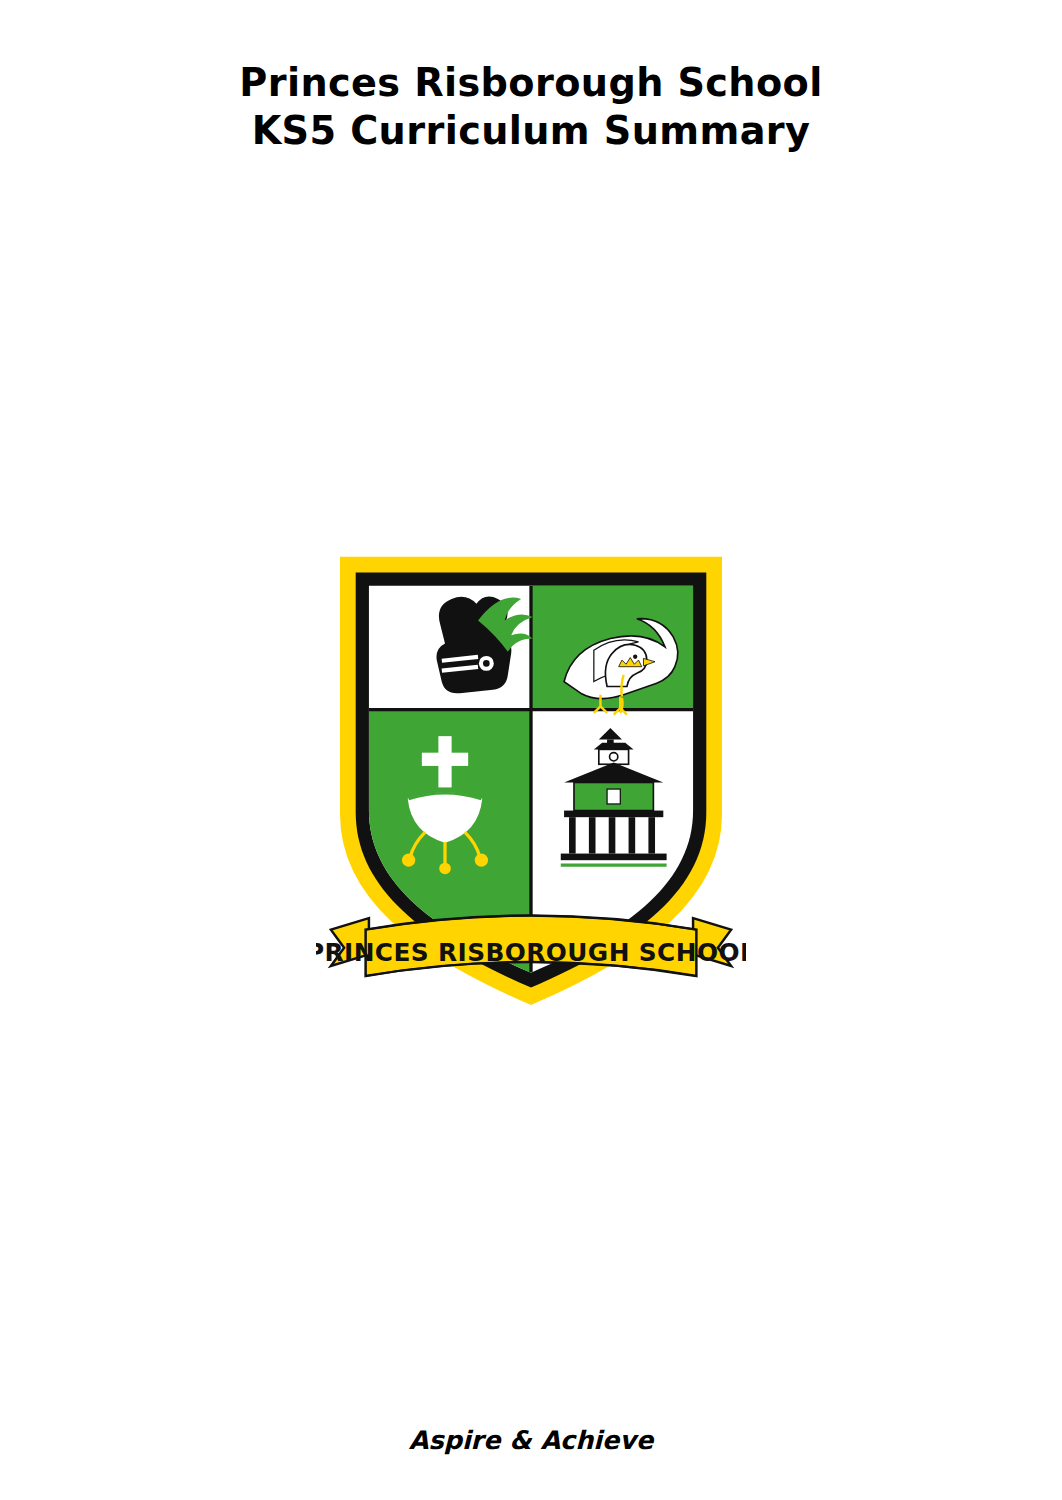Princes Risborough School
KS5 Curriculum Summary
Princes Risborough School crest A shield divided into four quarters containing a knight's helmet, a crowned swan, a cross above a chalice, and the Princes Risborough market house, above a yellow banner reading Princes Risborough School. PRINCES RISBOROUGH SCHOOL
Aspire & Achieve